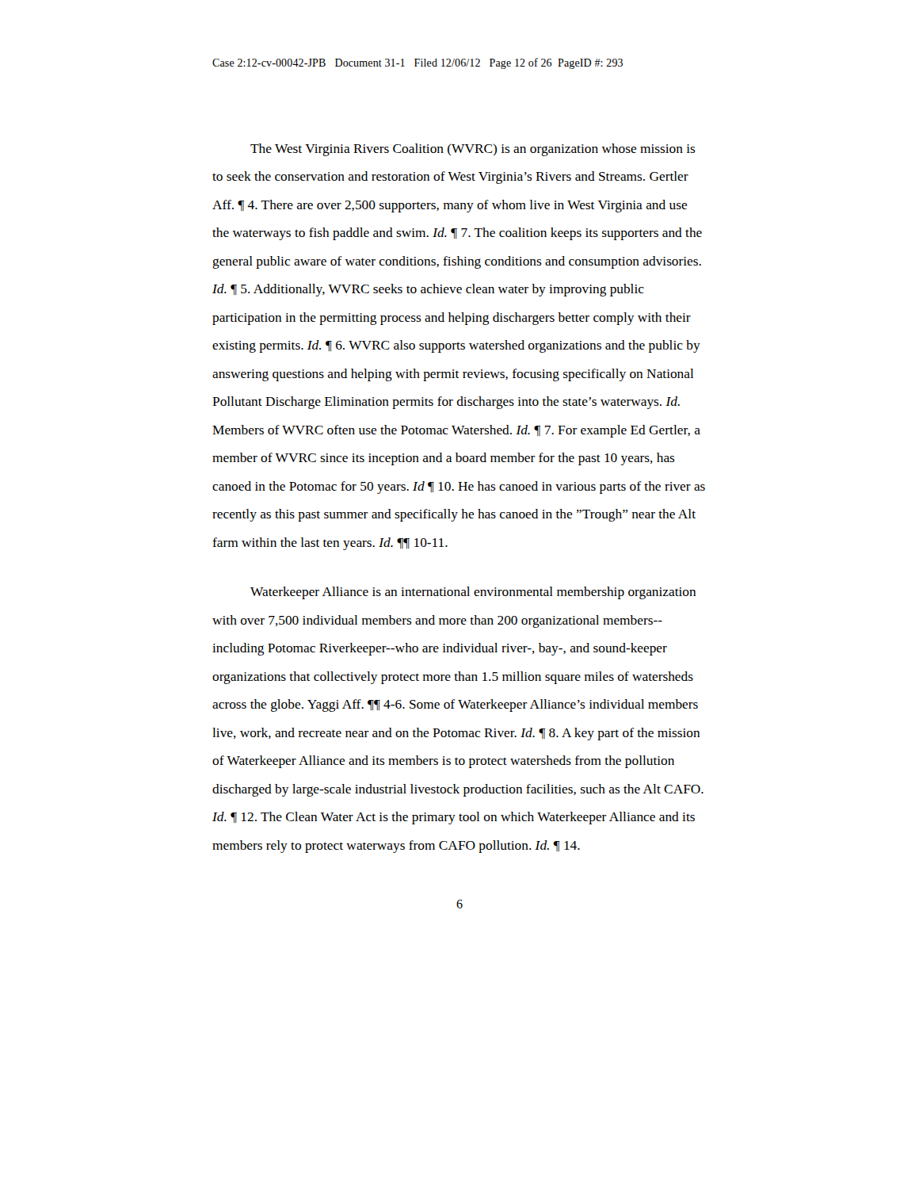Case 2:12-cv-00042-JPB Document 31-1 Filed 12/06/12 Page 12 of 26 PageID #: 293
The West Virginia Rivers Coalition (WVRC) is an organization whose mission is to seek the conservation and restoration of West Virginia’s Rivers and Streams. Gertler Aff. ¶ 4. There are over 2,500 supporters, many of whom live in West Virginia and use the waterways to fish paddle and swim. Id. ¶ 7. The coalition keeps its supporters and the general public aware of water conditions, fishing conditions and consumption advisories. Id. ¶ 5. Additionally, WVRC seeks to achieve clean water by improving public participation in the permitting process and helping dischargers better comply with their existing permits. Id. ¶ 6. WVRC also supports watershed organizations and the public by answering questions and helping with permit reviews, focusing specifically on National Pollutant Discharge Elimination permits for discharges into the state’s waterways. Id. Members of WVRC often use the Potomac Watershed. Id. ¶ 7. For example Ed Gertler, a member of WVRC since its inception and a board member for the past 10 years, has canoed in the Potomac for 50 years. Id ¶ 10. He has canoed in various parts of the river as recently as this past summer and specifically he has canoed in the ”Trough” near the Alt farm within the last ten years. Id. ¶¶ 10-11.
Waterkeeper Alliance is an international environmental membership organization with over 7,500 individual members and more than 200 organizational members--including Potomac Riverkeeper--who are individual river-, bay-, and sound-keeper organizations that collectively protect more than 1.5 million square miles of watersheds across the globe. Yaggi Aff. ¶¶ 4-6. Some of Waterkeeper Alliance’s individual members live, work, and recreate near and on the Potomac River. Id. ¶ 8. A key part of the mission of Waterkeeper Alliance and its members is to protect watersheds from the pollution discharged by large-scale industrial livestock production facilities, such as the Alt CAFO. Id. ¶ 12. The Clean Water Act is the primary tool on which Waterkeeper Alliance and its members rely to protect waterways from CAFO pollution. Id. ¶ 14.
6